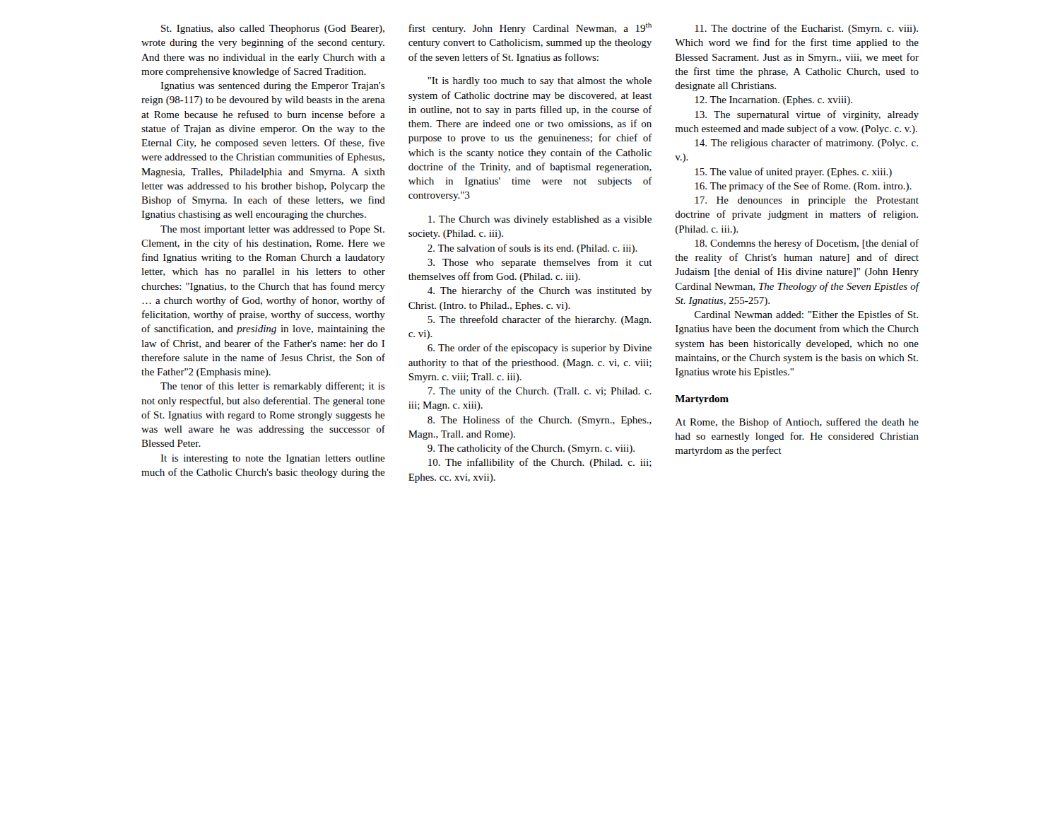St. Ignatius, also called Theophorus (God Bearer), wrote during the very beginning of the second century. And there was no individual in the early Church with a more comprehensive knowledge of Sacred Tradition.
Ignatius was sentenced during the Emperor Trajan's reign (98-117) to be devoured by wild beasts in the arena at Rome because he refused to burn incense before a statue of Trajan as divine emperor. On the way to the Eternal City, he composed seven letters. Of these, five were addressed to the Christian communities of Ephesus, Magnesia, Tralles, Philadelphia and Smyrna. A sixth letter was addressed to his brother bishop, Polycarp the Bishop of Smyrna. In each of these letters, we find Ignatius chastising as well encouraging the churches.
The most important letter was addressed to Pope St. Clement, in the city of his destination, Rome. Here we find Ignatius writing to the Roman Church a laudatory letter, which has no parallel in his letters to other churches: "Ignatius, to the Church that has found mercy … a church worthy of God, worthy of honor, worthy of felicitation, worthy of praise, worthy of success, worthy of sanctification, and presiding in love, maintaining the law of Christ, and bearer of the Father's name: her do I therefore salute in the name of Jesus Christ, the Son of the Father"2 (Emphasis mine).
The tenor of this letter is remarkably different; it is not only respectful, but also deferential. The general tone of St. Ignatius with regard to Rome strongly suggests he was well aware he was addressing the successor of Blessed Peter.
It is interesting to note the Ignatian letters outline much of the Catholic Church's basic theology during the first century. John Henry Cardinal Newman, a 19th century convert to Catholicism, summed up the theology of the seven letters of St. Ignatius as follows:
"It is hardly too much to say that almost the whole system of Catholic doctrine may be discovered, at least in outline, not to say in parts filled up, in the course of them. There are indeed one or two omissions, as if on purpose to prove to us the genuineness; for chief of which is the scanty notice they contain of the Catholic doctrine of the Trinity, and of baptismal regeneration, which in Ignatius' time were not subjects of controversy."3
1. The Church was divinely established as a visible society. (Philad. c. iii).
2. The salvation of souls is its end. (Philad. c. iii).
3. Those who separate themselves from it cut themselves off from God. (Philad. c. iii).
4. The hierarchy of the Church was instituted by Christ. (Intro. to Philad., Ephes. c. vi).
5. The threefold character of the hierarchy. (Magn. c. vi).
6. The order of the episcopacy is superior by Divine authority to that of the priesthood. (Magn. c. vi, c. viii; Smyrn. c. viii; Trall. c. iii).
7. The unity of the Church. (Trall. c. vi; Philad. c. iii; Magn. c. xiii).
8. The Holiness of the Church. (Smyrn., Ephes., Magn., Trall. and Rome).
9. The catholicity of the Church. (Smyrn. c. viii).
10. The infallibility of the Church. (Philad. c. iii; Ephes. cc. xvi, xvii).
11. The doctrine of the Eucharist. (Smyrn. c. viii). Which word we find for the first time applied to the Blessed Sacrament. Just as in Smyrn., viii, we meet for the first time the phrase, A Catholic Church, used to designate all Christians.
12. The Incarnation. (Ephes. c. xviii).
13. The supernatural virtue of virginity, already much esteemed and made subject of a vow. (Polyc. c. v.).
14. The religious character of matrimony. (Polyc. c. v.).
15. The value of united prayer. (Ephes. c. xiii.)
16. The primacy of the See of Rome. (Rom. intro.).
17. He denounces in principle the Protestant doctrine of private judgment in matters of religion. (Philad. c. iii.).
18. Condemns the heresy of Docetism, [the denial of the reality of Christ's human nature] and of direct Judaism [the denial of His divine nature]" (John Henry Cardinal Newman, The Theology of the Seven Epistles of St. Ignatius, 255-257).
Cardinal Newman added: "Either the Epistles of St. Ignatius have been the document from which the Church system has been historically developed, which no one maintains, or the Church system is the basis on which St. Ignatius wrote his Epistles."
Martyrdom
At Rome, the Bishop of Antioch, suffered the death he had so earnestly longed for. He considered Christian martyrdom as the perfect